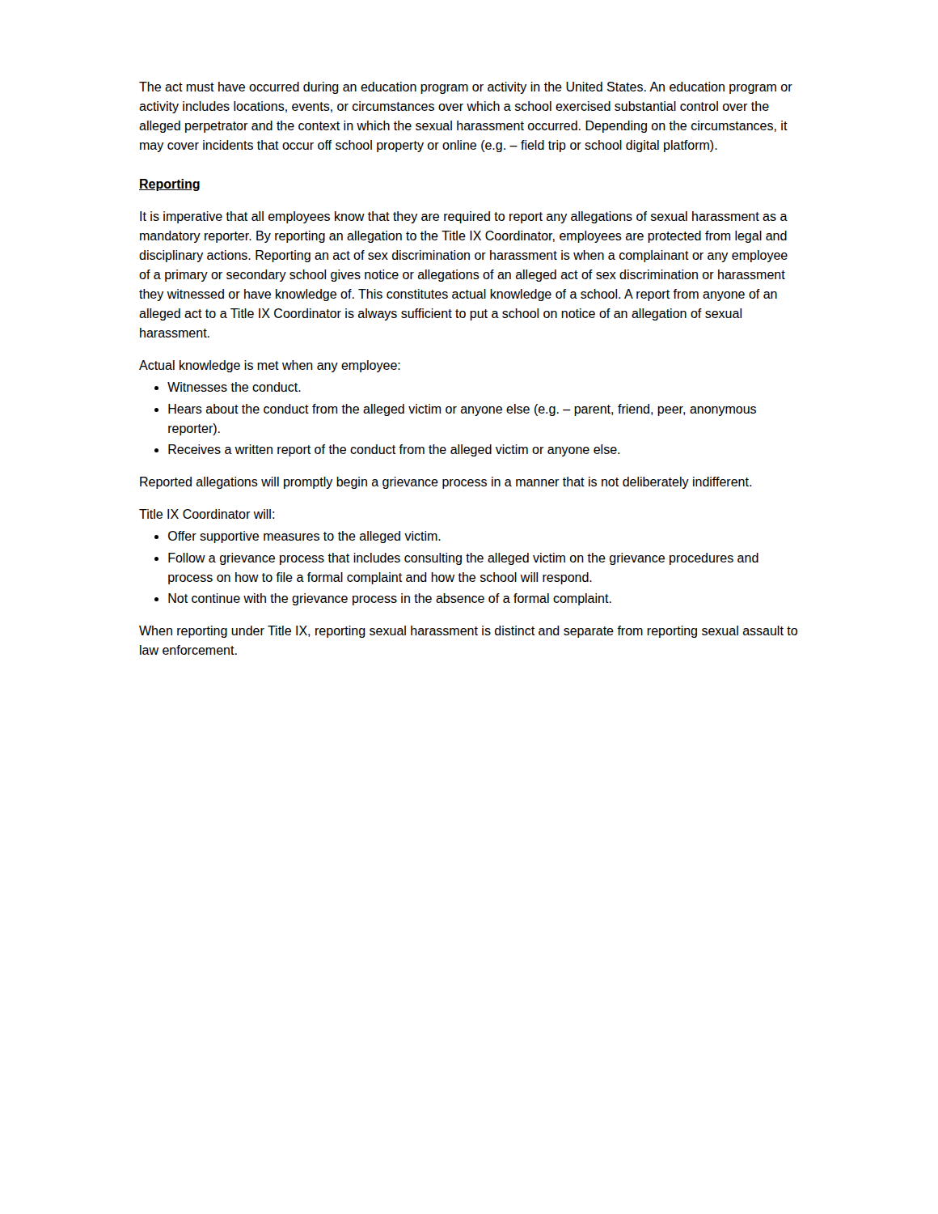The act must have occurred during an education program or activity in the United States. An education program or activity includes locations, events, or circumstances over which a school exercised substantial control over the alleged perpetrator and the context in which the sexual harassment occurred. Depending on the circumstances, it may cover incidents that occur off school property or online (e.g. – field trip or school digital platform).
Reporting
It is imperative that all employees know that they are required to report any allegations of sexual harassment as a mandatory reporter. By reporting an allegation to the Title IX Coordinator, employees are protected from legal and disciplinary actions. Reporting an act of sex discrimination or harassment is when a complainant or any employee of a primary or secondary school gives notice or allegations of an alleged act of sex discrimination or harassment they witnessed or have knowledge of. This constitutes actual knowledge of a school. A report from anyone of an alleged act to a Title IX Coordinator is always sufficient to put a school on notice of an allegation of sexual harassment.
Actual knowledge is met when any employee:
Witnesses the conduct.
Hears about the conduct from the alleged victim or anyone else (e.g. – parent, friend, peer, anonymous reporter).
Receives a written report of the conduct from the alleged victim or anyone else.
Reported allegations will promptly begin a grievance process in a manner that is not deliberately indifferent.
Title IX Coordinator will:
Offer supportive measures to the alleged victim.
Follow a grievance process that includes consulting the alleged victim on the grievance procedures and process on how to file a formal complaint and how the school will respond.
Not continue with the grievance process in the absence of a formal complaint.
When reporting under Title IX, reporting sexual harassment is distinct and separate from reporting sexual assault to law enforcement.